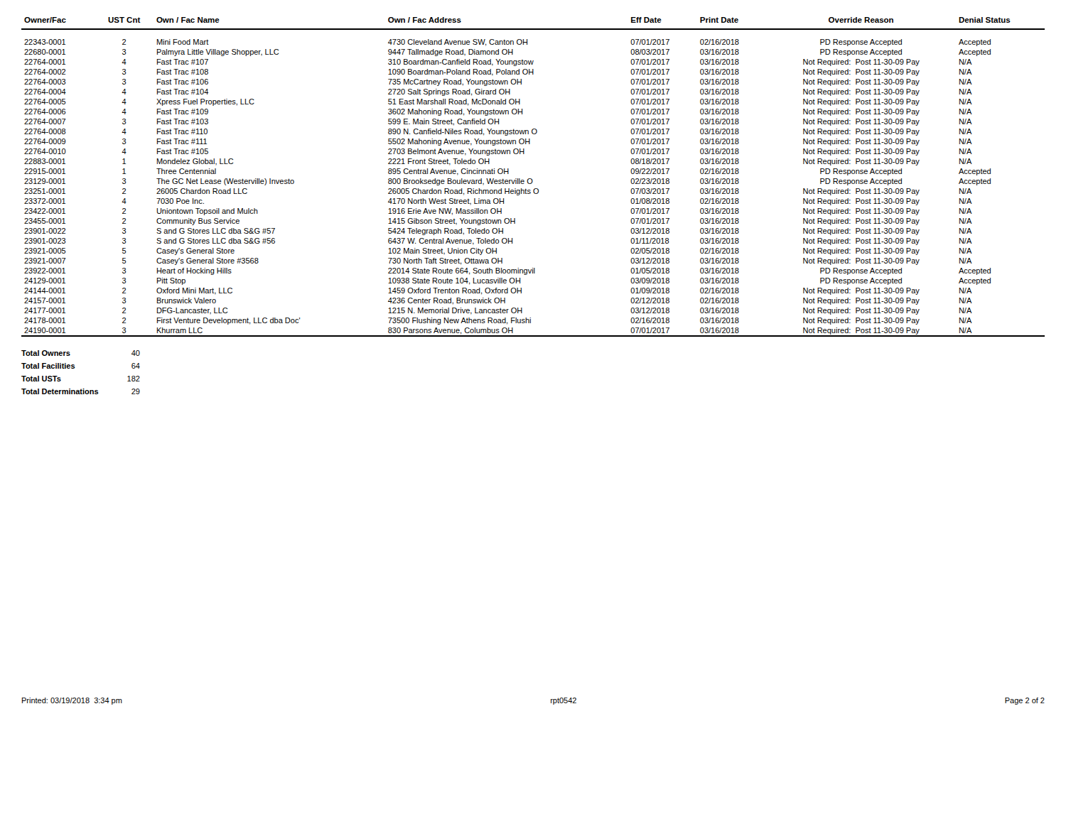| Owner/Fac | UST Cnt | Own / Fac Name | Own / Fac Address | Eff Date | Print Date | Override Reason | Denial Status |
| --- | --- | --- | --- | --- | --- | --- | --- |
| 22343-0001 | 2 | Mini Food Mart | 4730 Cleveland Avenue SW, Canton OH | 07/01/2017 | 02/16/2018 | PD Response Accepted | Accepted |
| 22680-0001 | 3 | Palmyra Little Village Shopper, LLC | 9447 Tallmadge Road, Diamond OH | 08/03/2017 | 03/16/2018 | PD Response Accepted | Accepted |
| 22764-0001 | 4 | Fast Trac #107 | 310 Boardman-Canfield Road, Youngstow | 07/01/2017 | 03/16/2018 | Not Required: Post 11-30-09 Pay | N/A |
| 22764-0002 | 3 | Fast Trac #108 | 1090 Boardman-Poland Road, Poland OH | 07/01/2017 | 03/16/2018 | Not Required: Post 11-30-09 Pay | N/A |
| 22764-0003 | 3 | Fast Trac #106 | 735 McCartney Road, Youngstown OH | 07/01/2017 | 03/16/2018 | Not Required: Post 11-30-09 Pay | N/A |
| 22764-0004 | 4 | Fast Trac #104 | 2720 Salt Springs Road, Girard OH | 07/01/2017 | 03/16/2018 | Not Required: Post 11-30-09 Pay | N/A |
| 22764-0005 | 4 | Xpress Fuel Properties, LLC | 51 East Marshall Road, McDonald OH | 07/01/2017 | 03/16/2018 | Not Required: Post 11-30-09 Pay | N/A |
| 22764-0006 | 4 | Fast Trac #109 | 3602 Mahoning Road, Youngstown OH | 07/01/2017 | 03/16/2018 | Not Required: Post 11-30-09 Pay | N/A |
| 22764-0007 | 3 | Fast Trac #103 | 599 E. Main Street, Canfield OH | 07/01/2017 | 03/16/2018 | Not Required: Post 11-30-09 Pay | N/A |
| 22764-0008 | 4 | Fast Trac #110 | 890 N. Canfield-Niles Road, Youngstown O | 07/01/2017 | 03/16/2018 | Not Required: Post 11-30-09 Pay | N/A |
| 22764-0009 | 3 | Fast Trac #111 | 5502 Mahoning Avenue, Youngstown OH | 07/01/2017 | 03/16/2018 | Not Required: Post 11-30-09 Pay | N/A |
| 22764-0010 | 4 | Fast Trac #105 | 2703 Belmont Avenue, Youngstown OH | 07/01/2017 | 03/16/2018 | Not Required: Post 11-30-09 Pay | N/A |
| 22883-0001 | 1 | Mondelez Global, LLC | 2221 Front Street, Toledo OH | 08/18/2017 | 03/16/2018 | Not Required: Post 11-30-09 Pay | N/A |
| 22915-0001 | 1 | Three Centennial | 895 Central Avenue, Cincinnati OH | 09/22/2017 | 02/16/2018 | PD Response Accepted | Accepted |
| 23129-0001 | 3 | The GC Net Lease (Westerville) Investo | 800 Brooksedge Boulevard, Westerville O | 02/23/2018 | 03/16/2018 | PD Response Accepted | Accepted |
| 23251-0001 | 2 | 26005 Chardon Road LLC | 26005 Chardon Road, Richmond Heights O | 07/03/2017 | 03/16/2018 | Not Required: Post 11-30-09 Pay | N/A |
| 23372-0001 | 4 | 7030 Poe Inc. | 4170 North West Street, Lima OH | 01/08/2018 | 02/16/2018 | Not Required: Post 11-30-09 Pay | N/A |
| 23422-0001 | 2 | Uniontown Topsoil and Mulch | 1916 Erie Ave NW, Massillon OH | 07/01/2017 | 03/16/2018 | Not Required: Post 11-30-09 Pay | N/A |
| 23455-0001 | 2 | Community Bus Service | 1415 Gibson Street, Youngstown OH | 07/01/2017 | 03/16/2018 | Not Required: Post 11-30-09 Pay | N/A |
| 23901-0022 | 3 | S and G Stores LLC dba S&G #57 | 5424 Telegraph Road, Toledo OH | 03/12/2018 | 03/16/2018 | Not Required: Post 11-30-09 Pay | N/A |
| 23901-0023 | 3 | S and G Stores LLC dba S&G #56 | 6437 W. Central Avenue, Toledo OH | 01/11/2018 | 03/16/2018 | Not Required: Post 11-30-09 Pay | N/A |
| 23921-0005 | 5 | Casey's General Store | 102 Main Street, Union City OH | 02/05/2018 | 02/16/2018 | Not Required: Post 11-30-09 Pay | N/A |
| 23921-0007 | 5 | Casey's General Store #3568 | 730 North Taft Street, Ottawa OH | 03/12/2018 | 03/16/2018 | Not Required: Post 11-30-09 Pay | N/A |
| 23922-0001 | 3 | Heart of Hocking Hills | 22014 State Route 664, South Bloomingvil | 01/05/2018 | 03/16/2018 | PD Response Accepted | Accepted |
| 24129-0001 | 3 | Pitt Stop | 10938 State Route 104, Lucasville OH | 03/09/2018 | 03/16/2018 | PD Response Accepted | Accepted |
| 24144-0001 | 2 | Oxford Mini Mart, LLC | 1459 Oxford Trenton Road, Oxford OH | 01/09/2018 | 02/16/2018 | Not Required: Post 11-30-09 Pay | N/A |
| 24157-0001 | 3 | Brunswick Valero | 4236 Center Road, Brunswick OH | 02/12/2018 | 02/16/2018 | Not Required: Post 11-30-09 Pay | N/A |
| 24177-0001 | 2 | DFG-Lancaster, LLC | 1215 N. Memorial Drive, Lancaster OH | 03/12/2018 | 03/16/2018 | Not Required: Post 11-30-09 Pay | N/A |
| 24178-0001 | 2 | First Venture Development, LLC dba Doc' | 73500 Flushing New Athens Road, Flushi | 02/16/2018 | 03/16/2018 | Not Required: Post 11-30-09 Pay | N/A |
| 24190-0001 | 3 | Khurram LLC | 830 Parsons Avenue, Columbus OH | 07/01/2017 | 03/16/2018 | Not Required: Post 11-30-09 Pay | N/A |
| Total Owners | 40 |
| Total Facilities | 64 |
| Total USTs | 182 |
| Total Determinations | 29 |
Printed: 03/19/2018 3:34 pm
rpt0542
Page 2 of 2